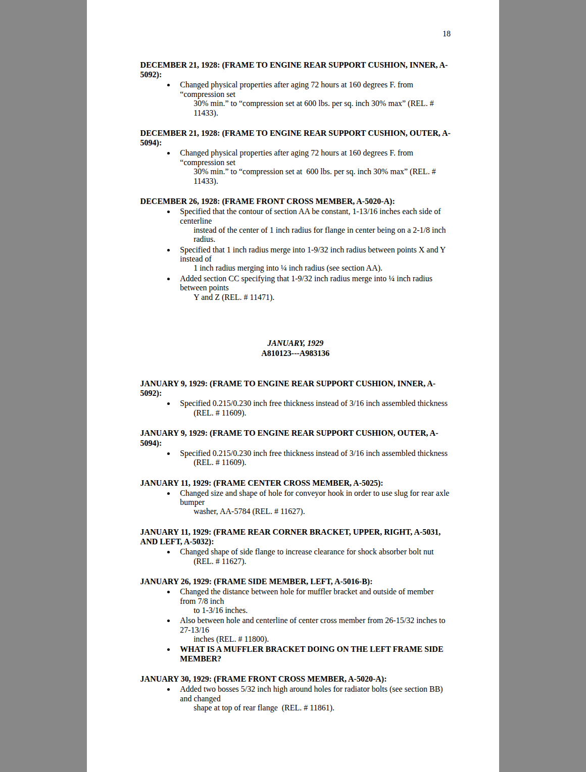18
DECEMBER 21, 1928: (FRAME TO ENGINE REAR SUPPORT CUSHION, INNER, A-5092):
Changed physical properties after aging 72 hours at 160 degrees F. from “compression set 30% min.” to “compression set at 600 lbs. per sq. inch 30% max” (REL. # 11433).
DECEMBER 21, 1928: (FRAME TO ENGINE REAR SUPPORT CUSHION, OUTER, A-5094):
Changed physical properties after aging 72 hours at 160 degrees F. from “compression set 30% min.” to “compression set at 600 lbs. per sq. inch 30% max” (REL. # 11433).
DECEMBER 26, 1928: (FRAME FRONT CROSS MEMBER, A-5020-A):
Specified that the contour of section AA be constant, 1-13/16 inches each side of centerline instead of the center of 1 inch radius for flange in center being on a 2-1/8 inch radius.
Specified that 1 inch radius merge into 1-9/32 inch radius between points X and Y instead of 1 inch radius merging into ¼ inch radius (see section AA).
Added section CC specifying that 1-9/32 inch radius merge into ¼ inch radius between points Y and Z (REL. # 11471).
JANUARY, 1929 A810123---A983136
JANUARY 9, 1929: (FRAME TO ENGINE REAR SUPPORT CUSHION, INNER, A-5092):
Specified 0.215/0.230 inch free thickness instead of 3/16 inch assembled thickness (REL. # 11609).
JANUARY 9, 1929: (FRAME TO ENGINE REAR SUPPORT CUSHION, OUTER, A-5094):
Specified 0.215/0.230 inch free thickness instead of 3/16 inch assembled thickness (REL. # 11609).
JANUARY 11, 1929: (FRAME CENTER CROSS MEMBER, A-5025):
Changed size and shape of hole for conveyor hook in order to use slug for rear axle bumper washer, AA-5784 (REL. # 11627).
JANUARY 11, 1929: (FRAME REAR CORNER BRACKET, UPPER, RIGHT, A-5031, AND LEFT, A-5032):
Changed shape of side flange to increase clearance for shock absorber bolt nut (REL. # 11627).
JANUARY 26, 1929: (FRAME SIDE MEMBER, LEFT, A-5016-B):
Changed the distance between hole for muffler bracket and outside of member from 7/8 inch to 1-3/16 inches.
Also between hole and centerline of center cross member from 26-15/32 inches to 27-13/16 inches (REL. # 11800).
WHAT IS A MUFFLER BRACKET DOING ON THE LEFT FRAME SIDE MEMBER?
JANUARY 30, 1929: (FRAME FRONT CROSS MEMBER, A-5020-A):
Added two bosses 5/32 inch high around holes for radiator bolts (see section BB) and changed shape at top of rear flange (REL. # 11861).